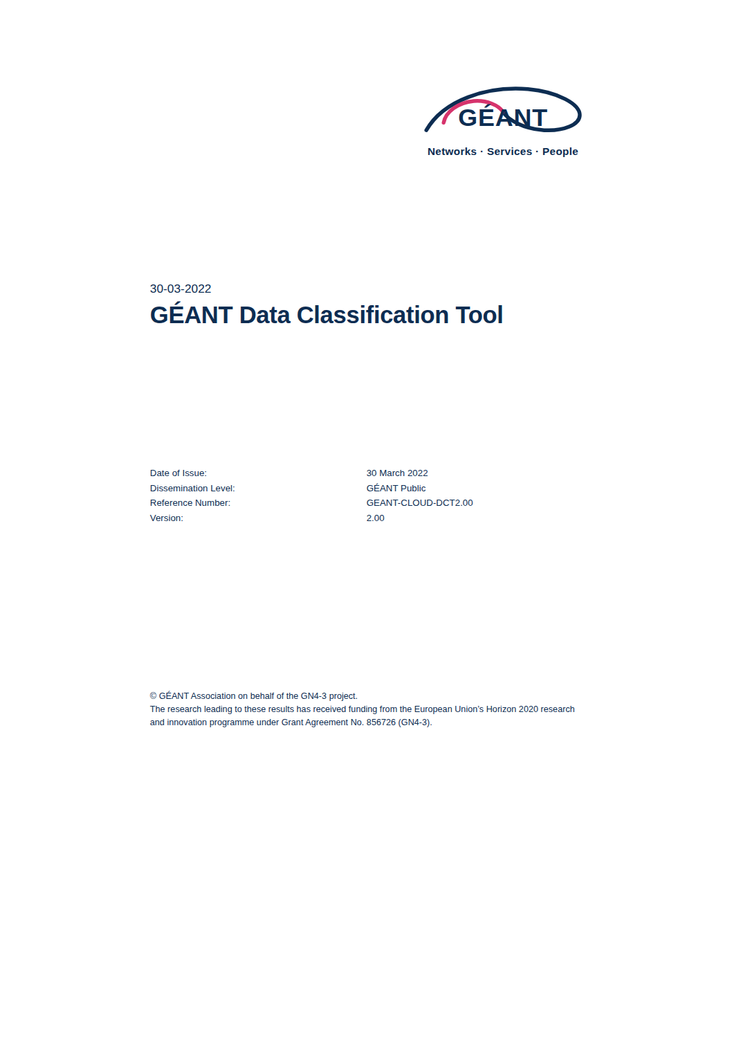GÉANT
Networks · Services · People
30-03-2022
GÉANT Data Classification Tool
| Date of Issue: | 30 March 2022 |
| Dissemination Level: | GÉANT Public |
| Reference Number: | GEANT-CLOUD-DCT2.00 |
| Version: | 2.00 |
© GÉANT Association on behalf of the GN4-3 project.
The research leading to these results has received funding from the European Union’s Horizon 2020 research and innovation programme under Grant Agreement No. 856726 (GN4-3).